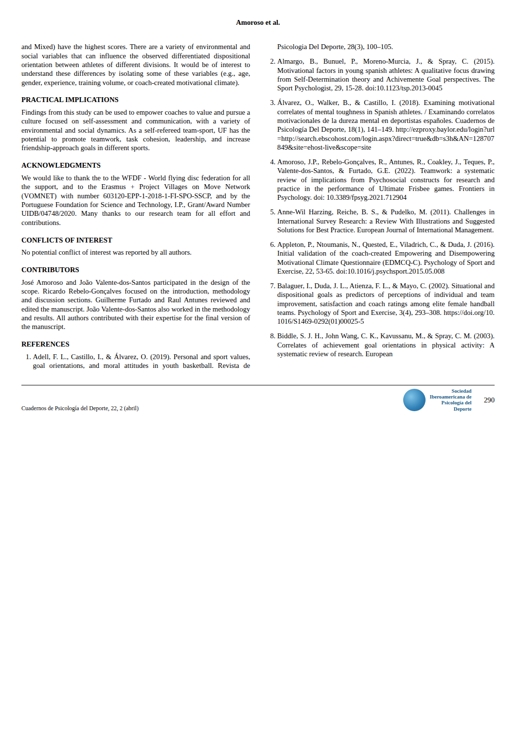Amoroso et al.
and Mixed) have the highest scores. There are a variety of environmental and social variables that can influence the observed differentiated dispositional orientation between athletes of different divisions. It would be of interest to understand these differences by isolating some of these variables (e.g., age, gender, experience, training volume, or coach-created motivational climate).
Practical Implications
Findings from this study can be used to empower coaches to value and pursue a culture focused on self-assessment and communication, with a variety of environmental and social dynamics. As a self-refereed team-sport, UF has the potential to promote teamwork, task cohesion, leadership, and increase friendship-approach goals in different sports.
Acknowledgments
We would like to thank the to the WFDF - World flying disc federation for all the support, and to the Erasmus + Project Villages on Move Network (VOMNET) with number 603120-EPP-1-2018-1-FI-SPO-SSCP, and by the Portuguese Foundation for Science and Technology, I.P., Grant/Award Number UIDB/04748/2020. Many thanks to our research team for all effort and contributions.
Conflicts of Interest
No potential conflict of interest was reported by all authors.
Contributors
José Amoroso and João Valente-dos-Santos participated in the design of the scope. Ricardo Rebelo-Gonçalves focused on the introduction, methodology and discussion sections. Guilherme Furtado and Raul Antunes reviewed and edited the manuscript. João Valente-dos-Santos also worked in the methodology and results. All authors contributed with their expertise for the final version of the manuscript.
References
Adell, F. L., Castillo, I., & Álvarez, O. (2019). Personal and sport values, goal orientations, and moral attitudes in youth basketball. Revista de Psicologia Del Deporte, 28(3), 100–105.
Almargo, B., Bunuel, P., Moreno-Murcia, J., & Spray, C. (2015). Motivational factors in young spanish athletes: A qualitative focus drawing from Self-Determination theory and Achivemente Goal perspectives. The Sport Psychologist, 29, 15-28. doi:10.1123/tsp.2013-0045
Álvarez, O., Walker, B., & Castillo, I. (2018). Examining motivational correlates of mental toughness in Spanish athletes. / Examinando correlatos motivacionales de la dureza mental en deportistas españoles. Cuadernos de Psicología Del Deporte, 18(1), 141–149. http://ezproxy.baylor.edu/login?url=http://search.ebscohost.com/login.aspx?direct=true&db=s3h&AN=128707849&site=ehost-live&scope=site
Amoroso, J.P., Rebelo-Gonçalves, R., Antunes, R., Coakley, J., Teques, P., Valente-dos-Santos, & Furtado, G.E. (2022). Teamwork: a systematic review of implications from Psychosocial constructs for research and practice in the performance of Ultimate Frisbee games. Frontiers in Psychology. doi: 10.3389/fpsyg.2021.712904
Anne-Wil Harzing, Reiche, B. S., & Pudelko, M. (2011). Challenges in International Survey Research: a Review With Illustrations and Suggested Solutions for Best Practice. European Journal of International Management.
Appleton, P., Ntoumanis, N., Quested, E., Viladrich, C., & Duda, J. (2016). Initial validation of the coach-created Empowering and Disempowering Motivational Climate Questionnaire (EDMCQ-C). Psychology of Sport and Exercise, 22, 53-65. doi:10.1016/j.psychsport.2015.05.008
Balaguer, I., Duda, J. L., Atienza, F. L., & Mayo, C. (2002). Situational and dispositional goals as predictors of perceptions of individual and team improvement, satisfaction and coach ratings among elite female handball teams. Psychology of Sport and Exercise, 3(4), 293–308. https://doi.org/10.1016/S1469-0292(01)00025-5
Biddle, S. J. H., John Wang, C. K., Kavussanu, M., & Spray, C. M. (2003). Correlates of achievement goal orientations in physical activity: A systematic review of research. European
Cuadernos de Psicología del Deporte, 22, 2 (abril)
Sociedad
Iberoamericana de
Psicología del
Deporte
290